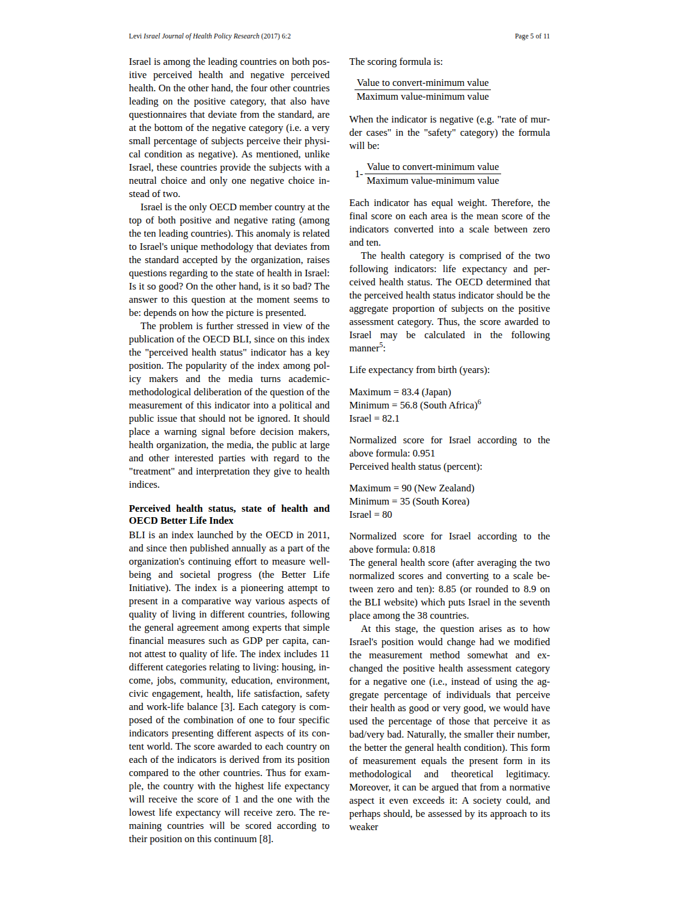Levi Israel Journal of Health Policy Research (2017) 6:2
Page 5 of 11
Israel is among the leading countries on both positive perceived health and negative perceived health. On the other hand, the four other countries leading on the positive category, that also have questionnaires that deviate from the standard, are at the bottom of the negative category (i.e. a very small percentage of subjects perceive their physical condition as negative). As mentioned, unlike Israel, these countries provide the subjects with a neutral choice and only one negative choice instead of two.
Israel is the only OECD member country at the top of both positive and negative rating (among the ten leading countries). This anomaly is related to Israel's unique methodology that deviates from the standard accepted by the organization, raises questions regarding to the state of health in Israel: Is it so good? On the other hand, is it so bad? The answer to this question at the moment seems to be: depends on how the picture is presented.
The problem is further stressed in view of the publication of the OECD BLI, since on this index the "perceived health status" indicator has a key position. The popularity of the index among policy makers and the media turns academic-methodological deliberation of the question of the measurement of this indicator into a political and public issue that should not be ignored. It should place a warning signal before decision makers, health organization, the media, the public at large and other interested parties with regard to the "treatment" and interpretation they give to health indices.
Perceived health status, state of health and OECD Better Life Index
BLI is an index launched by the OECD in 2011, and since then published annually as a part of the organization's continuing effort to measure well-being and societal progress (the Better Life Initiative). The index is a pioneering attempt to present in a comparative way various aspects of quality of living in different countries, following the general agreement among experts that simple financial measures such as GDP per capita, cannot attest to quality of life. The index includes 11 different categories relating to living: housing, income, jobs, community, education, environment, civic engagement, health, life satisfaction, safety and work-life balance [3]. Each category is composed of the combination of one to four specific indicators presenting different aspects of its content world. The score awarded to each country on each of the indicators is derived from its position compared to the other countries. Thus for example, the country with the highest life expectancy will receive the score of 1 and the one with the lowest life expectancy will receive zero. The remaining countries will be scored according to their position on this continuum [8].
The scoring formula is:
Value to convert-minimum value Maximum value-minimum value
When the indicator is negative (e.g. "rate of murder cases" in the "safety" category) the formula will be:
1- Value to convert-minimum value Maximum value-minimum value
Each indicator has equal weight. Therefore, the final score on each area is the mean score of the indicators converted into a scale between zero and ten.
The health category is comprised of the two following indicators: life expectancy and perceived health status. The OECD determined that the perceived health status indicator should be the aggregate proportion of subjects on the positive assessment category. Thus, the score awarded to Israel may be calculated in the following manner5:
Life expectancy from birth (years):
Maximum = 83.4 (Japan) Minimum = 56.8 (South Africa)6 Israel = 82.1
Normalized score for Israel according to the above formula: 0.951
Perceived health status (percent):
Maximum = 90 (New Zealand) Minimum = 35 (South Korea) Israel = 80
Normalized score for Israel according to the above formula: 0.818
The general health score (after averaging the two normalized scores and converting to a scale between zero and ten): 8.85 (or rounded to 8.9 on the BLI website) which puts Israel in the seventh place among the 38 countries.
At this stage, the question arises as to how Israel's position would change had we modified the measurement method somewhat and exchanged the positive health assessment category for a negative one (i.e., instead of using the aggregate percentage of individuals that perceive their health as good or very good, we would have used the percentage of those that perceive it as bad/very bad. Naturally, the smaller their number, the better the general health condition). This form of measurement equals the present form in its methodological and theoretical legitimacy. Moreover, it can be argued that from a normative aspect it even exceeds it: A society could, and perhaps should, be assessed by its approach to its weaker